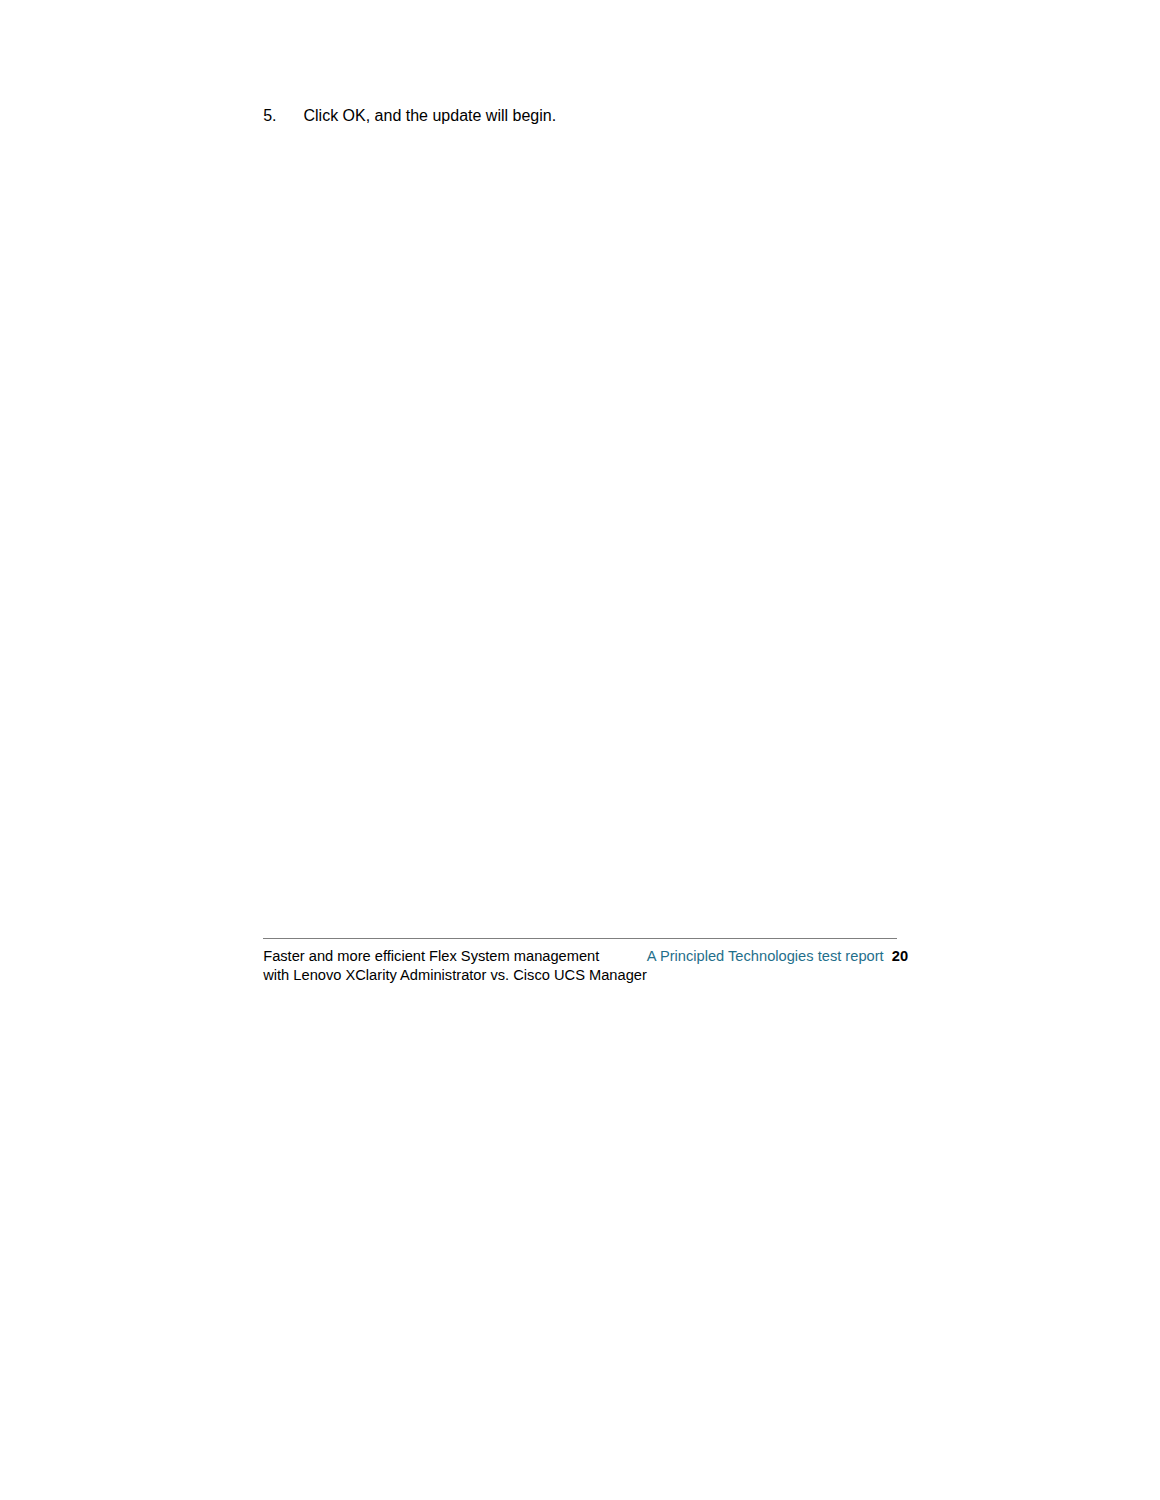5. Click OK, and the update will begin.
Faster and more efficient Flex System management
with Lenovo XClarity Administrator vs. Cisco UCS Manager
A Principled Technologies test report 20